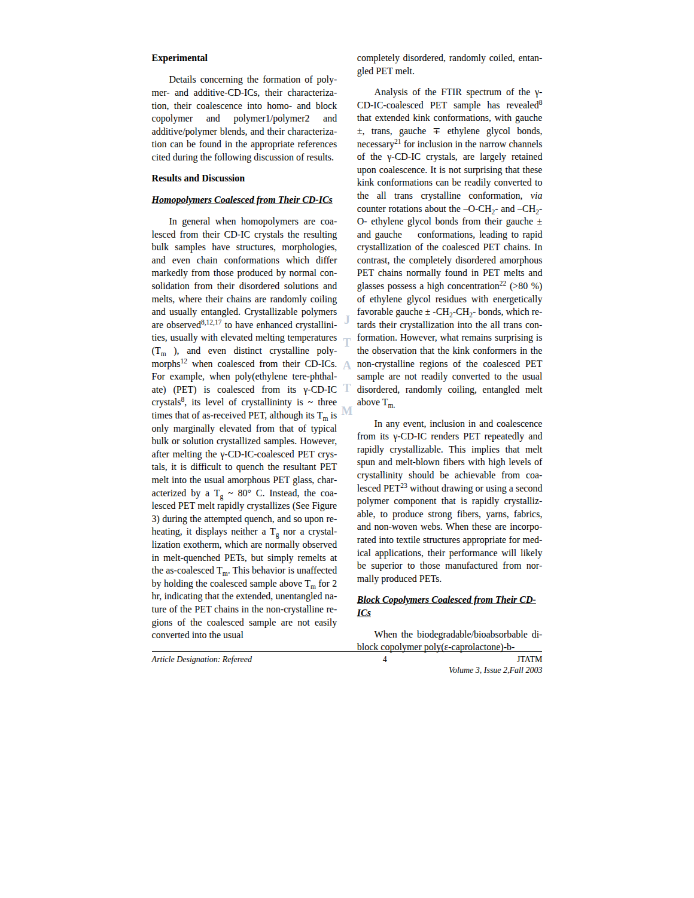J T A T M
Experimental
Details concerning the formation of polymer- and additive-CD-ICs, their characterization, their coalescence into homo- and block copolymer and polymer1/polymer2 and additive/polymer blends, and their characterization can be found in the appropriate references cited during the following discussion of results.
Results and Discussion
Homopolymers Coalesced from Their CD-ICs
In general when homopolymers are coalesced from their CD-IC crystals the resulting bulk samples have structures, morphologies, and even chain conformations which differ markedly from those produced by normal consolidation from their disordered solutions and melts, where their chains are randomly coiling and usually entangled. Crystallizable polymers are observed8,12,17 to have enhanced crystallinities, usually with elevated melting temperatures (Tm ), and even distinct crystalline poly-morphs12 when coalesced from their CD-ICs. For example, when poly(ethylene tere-phthalate) (PET) is coalesced from its γ-CD-IC crystals8, its level of crystallininty is ~ three times that of as-received PET, although its Tm is only marginally elevated from that of typical bulk or solution crystallized samples. However, after melting the γ-CD-IC-coalesced PET crystals, it is difficult to quench the resultant PET melt into the usual amorphous PET glass, characterized by a Tg ~ 80° C. Instead, the coalesced PET melt rapidly crystallizes (See Figure 3) during the attempted quench, and so upon reheating, it displays neither a Tg nor a crystallization exotherm, which are normally observed in melt-quenched PETs, but simply remelts at the as-coalesced Tm. This behavior is unaffected by holding the coalesced sample above Tm for 2 hr, indicating that the extended, unentangled nature of the PET chains in the non-crystalline regions of the coalesced sample are not easily converted into the usual
completely disordered, randomly coiled, entangled PET melt.
Analysis of the FTIR spectrum of the γ-CD-IC-coalesced PET sample has revealed8 that extended kink conformations, with gauche ±, trans, gauche ∓ ethylene glycol bonds, necessary21 for inclusion in the narrow channels of the γ-CD-IC crystals, are largely retained upon coalescence. It is not surprising that these kink conformations can be readily converted to the all trans crystalline conformation, via counter rotations about the –O-CH2- and –CH2-O- ethylene glycol bonds from their gauche ± and gauche conformations, leading to rapid crystallization of the coalesced PET chains. In contrast, the completely disordered amorphous PET chains normally found in PET melts and glasses possess a high concentration22 (>80 %) of ethylene glycol residues with energetically favorable gauche ± -CH2-CH2- bonds, which retards their crystallization into the all trans conformation. However, what remains surprising is the observation that the kink conformers in the non-crystalline regions of the coalesced PET sample are not readily converted to the usual disordered, randomly coiling, entangled melt above Tm.
In any event, inclusion in and coalescence from its γ-CD-IC renders PET repeatedly and rapidly crystallizable. This implies that melt spun and melt-blown fibers with high levels of crystallinity should be achievable from coalesced PET23 without drawing or using a second polymer component that is rapidly crystallizable, to produce strong fibers, yarns, fabrics, and non-woven webs. When these are incorporated into textile structures appropriate for medical applications, their performance will likely be superior to those manufactured from normally produced PETs.
Block Copolymers Coalesced from Their CD-ICs
When the biodegradable/bioabsorbable diblock copolymer poly(ε-caprolactone)-b-
Article Designation: Refereed
4
JTATM
Volume 3, Issue 2,Fall 2003